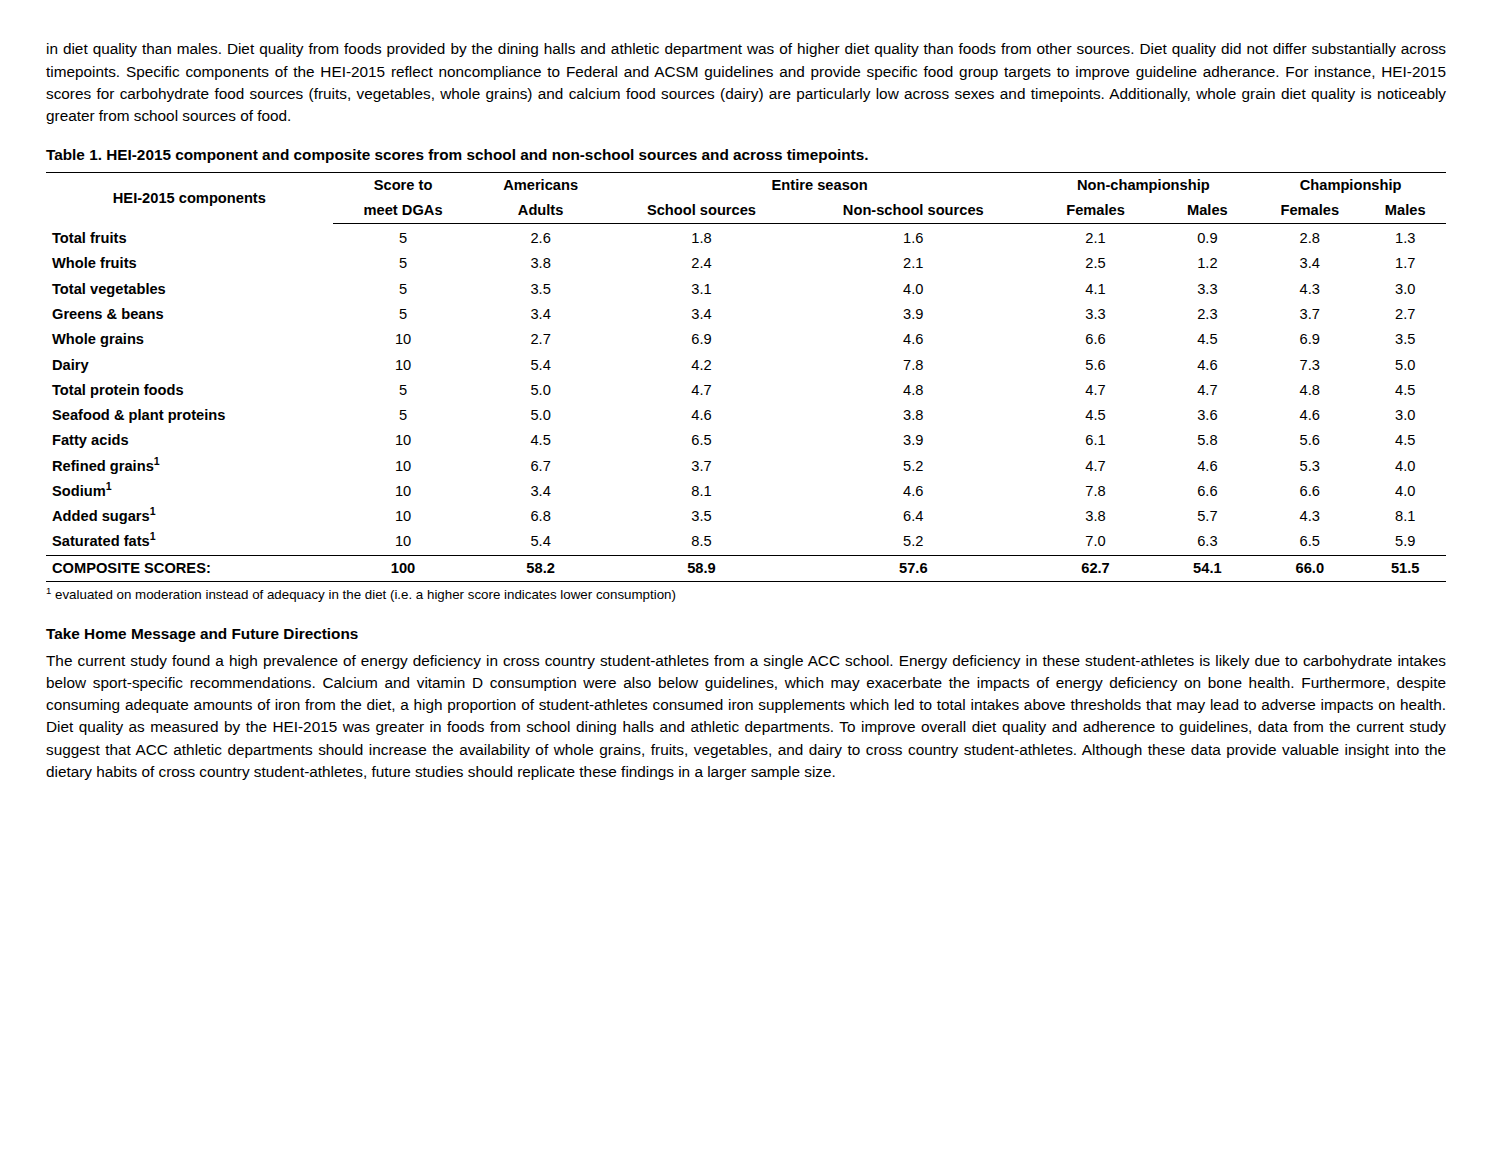in diet quality than males. Diet quality from foods provided by the dining halls and athletic department was of higher diet quality than foods from other sources. Diet quality did not differ substantially across timepoints. Specific components of the HEI-2015 reflect noncompliance to Federal and ACSM guidelines and provide specific food group targets to improve guideline adherance. For instance, HEI-2015 scores for carbohydrate food sources (fruits, vegetables, whole grains) and calcium food sources (dairy) are particularly low across sexes and timepoints. Additionally, whole grain diet quality is noticeably greater from school sources of food.
Table 1. HEI-2015 component and composite scores from school and non-school sources and across timepoints.
| HEI-2015 components | Score to | Americans | Entire season | Non-championship | Championship |
| --- | --- | --- | --- | --- | --- |
| meet DGAs | Adults | School sources | Non-school sources | Females | Males | Females | Males |
| Total fruits | 5 | 2.6 | 1.8 | 1.6 | 2.1 | 0.9 | 2.8 | 1.3 |
| Whole fruits | 5 | 3.8 | 2.4 | 2.1 | 2.5 | 1.2 | 3.4 | 1.7 |
| Total vegetables | 5 | 3.5 | 3.1 | 4.0 | 4.1 | 3.3 | 4.3 | 3.0 |
| Greens & beans | 5 | 3.4 | 3.4 | 3.9 | 3.3 | 2.3 | 3.7 | 2.7 |
| Whole grains | 10 | 2.7 | 6.9 | 4.6 | 6.6 | 4.5 | 6.9 | 3.5 |
| Dairy | 10 | 5.4 | 4.2 | 7.8 | 5.6 | 4.6 | 7.3 | 5.0 |
| Total protein foods | 5 | 5.0 | 4.7 | 4.8 | 4.7 | 4.7 | 4.8 | 4.5 |
| Seafood & plant proteins | 5 | 5.0 | 4.6 | 3.8 | 4.5 | 3.6 | 4.6 | 3.0 |
| Fatty acids | 10 | 4.5 | 6.5 | 3.9 | 6.1 | 5.8 | 5.6 | 4.5 |
| Refined grains 1 | 10 | 6.7 | 3.7 | 5.2 | 4.7 | 4.6 | 5.3 | 4.0 |
| Sodium 1 | 10 | 3.4 | 8.1 | 4.6 | 7.8 | 6.6 | 6.6 | 4.0 |
| Added sugars 1 | 10 | 6.8 | 3.5 | 6.4 | 3.8 | 5.7 | 4.3 | 8.1 |
| Saturated fats 1 | 10 | 5.4 | 8.5 | 5.2 | 7.0 | 6.3 | 6.5 | 5.9 |
| COMPOSITE SCORES: | 100 | 58.2 | 58.9 | 57.6 | 62.7 | 54.1 | 66.0 | 51.5 |
1 evaluated on moderation instead of adequacy in the diet (i.e. a higher score indicates lower consumption)
Take Home Message and Future Directions
The current study found a high prevalence of energy deficiency in cross country student-athletes from a single ACC school. Energy deficiency in these student-athletes is likely due to carbohydrate intakes below sport-specific recommendations. Calcium and vitamin D consumption were also below guidelines, which may exacerbate the impacts of energy deficiency on bone health. Furthermore, despite consuming adequate amounts of iron from the diet, a high proportion of student-athletes consumed iron supplements which led to total intakes above thresholds that may lead to adverse impacts on health. Diet quality as measured by the HEI-2015 was greater in foods from school dining halls and athletic departments. To improve overall diet quality and adherence to guidelines, data from the current study suggest that ACC athletic departments should increase the availability of whole grains, fruits, vegetables, and dairy to cross country student-athletes. Although these data provide valuable insight into the dietary habits of cross country student-athletes, future studies should replicate these findings in a larger sample size.